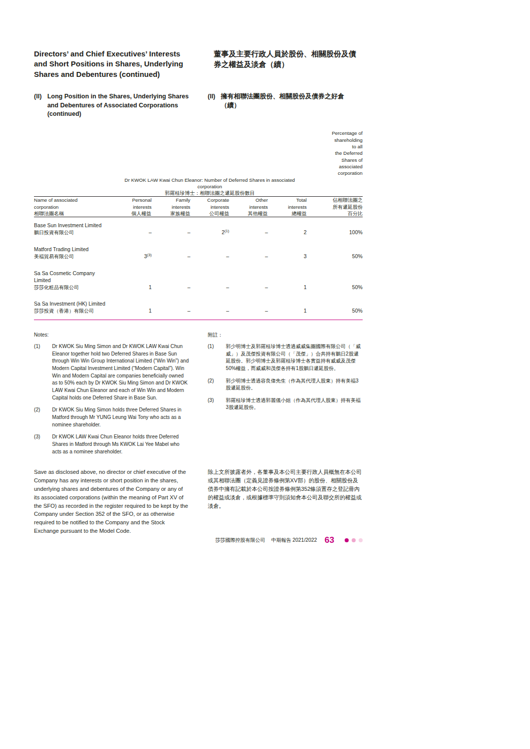Directors’ and Chief Executives’ Interests and Short Positions in Shares, Underlying Shares and Debentures (continued)
董事及主要行政人員於股份、相關股份及債券之權益及淡倉（續）
(II)
Long Position in the Shares, Underlying Shares and Debentures of Associated Corporations (continued)
(II)
擁有相聯法團股份、相關股份及債券之好倉（續）
| | | Percentage of shareholding to all the Deferred Shares of associated corporation |
| | Dr KWOK LAW Kwai Chun Eleanor: Number of Deferred Shares in associated corporation 郭羅桂珍博士：相聯法團之遞延股份數目 | |
| Name of associated corporation 相聯法團名稱 | Personal interests 個人權益 | Family interests 家族權益 | Corporate interests 公司權益 | Other interests 其他權益 | Total interests 總權益 | 佔相聯法團之 所有遞延股份 百分比 |
| Base Sun Investment Limited 鵬日投資有限公司 | – | – | 2 (1) | – | 2 | 100% |
| Matford Trading Limited 美福貿易有限公司 | 3 (3) | – | – | – | 3 | 50% |
| Sa Sa Cosmetic Company Limited 莎莎化粧品有限公司 | 1 | – | – | – | 1 | 50% |
| Sa Sa Investment (HK) Limited 莎莎投資（香港）有限公司 | 1 | – | – | – | 1 | 50% |
Notes:
(1)
Dr KWOK Siu Ming Simon and Dr KWOK LAW Kwai Chun Eleanor together hold two Deferred Shares in Base Sun through Win Win Group International Limited (“Win Win”) and Modern Capital Investment Limited (“Modern Capital”). Win Win and Modern Capital are companies beneficially owned as to 50% each by Dr KWOK Siu Ming Simon and Dr KWOK LAW Kwai Chun Eleanor and each of Win Win and Modern Capital holds one Deferred Share in Base Sun.
(2)
Dr KWOK Siu Ming Simon holds three Deferred Shares in Matford through Mr YUNG Leung Wai Tony who acts as a nominee shareholder.
(3)
Dr KWOK LAW Kwai Chun Eleanor holds three Deferred Shares in Matford through Ms KWOK Lai Yee Mabel who acts as a nominee shareholder.
附註：
(1)
郭少明博士及郭羅桂珍博士透過威威集團國際有限公司（「威威」）及茂傑投資有限公司（「茂傑」）合共持有鵬日2股遞延股份。郭少明博士及郭羅桂珍博士各實益持有威威及茂傑50%權益，而威威和茂傑各持有1股鵬日遞延股份。
(2)
郭少明博士透過容良偉先生（作為其代理人股東）持有美福3股遞延股份。
(3)
郭羅桂珍博士透過郭麗儀小姐（作為其代理人股東）持有美福3股遞延股份。
Save as disclosed above, no director or chief executive of the Company has any interests or short position in the shares, underlying shares and debentures of the Company or any of its associated corporations (within the meaning of Part XV of the SFO) as recorded in the register required to be kept by the Company under Section 352 of the SFO, or as otherwise required to be notified to the Company and the Stock Exchange pursuant to the Model Code.
除上文所披露者外，各董事及本公司主要行政人員概無在本公司或其相聯法團（定義見證券條例第XV部）的股份、相關股份及債券中擁有記載於本公司按證券條例第352條須置存之登記冊內的權益或淡倉，或根據標準守則須知會本公司及聯交所的權益或淡倉。
莎莎國際控股有限公司 中期報告 2021/2022 63